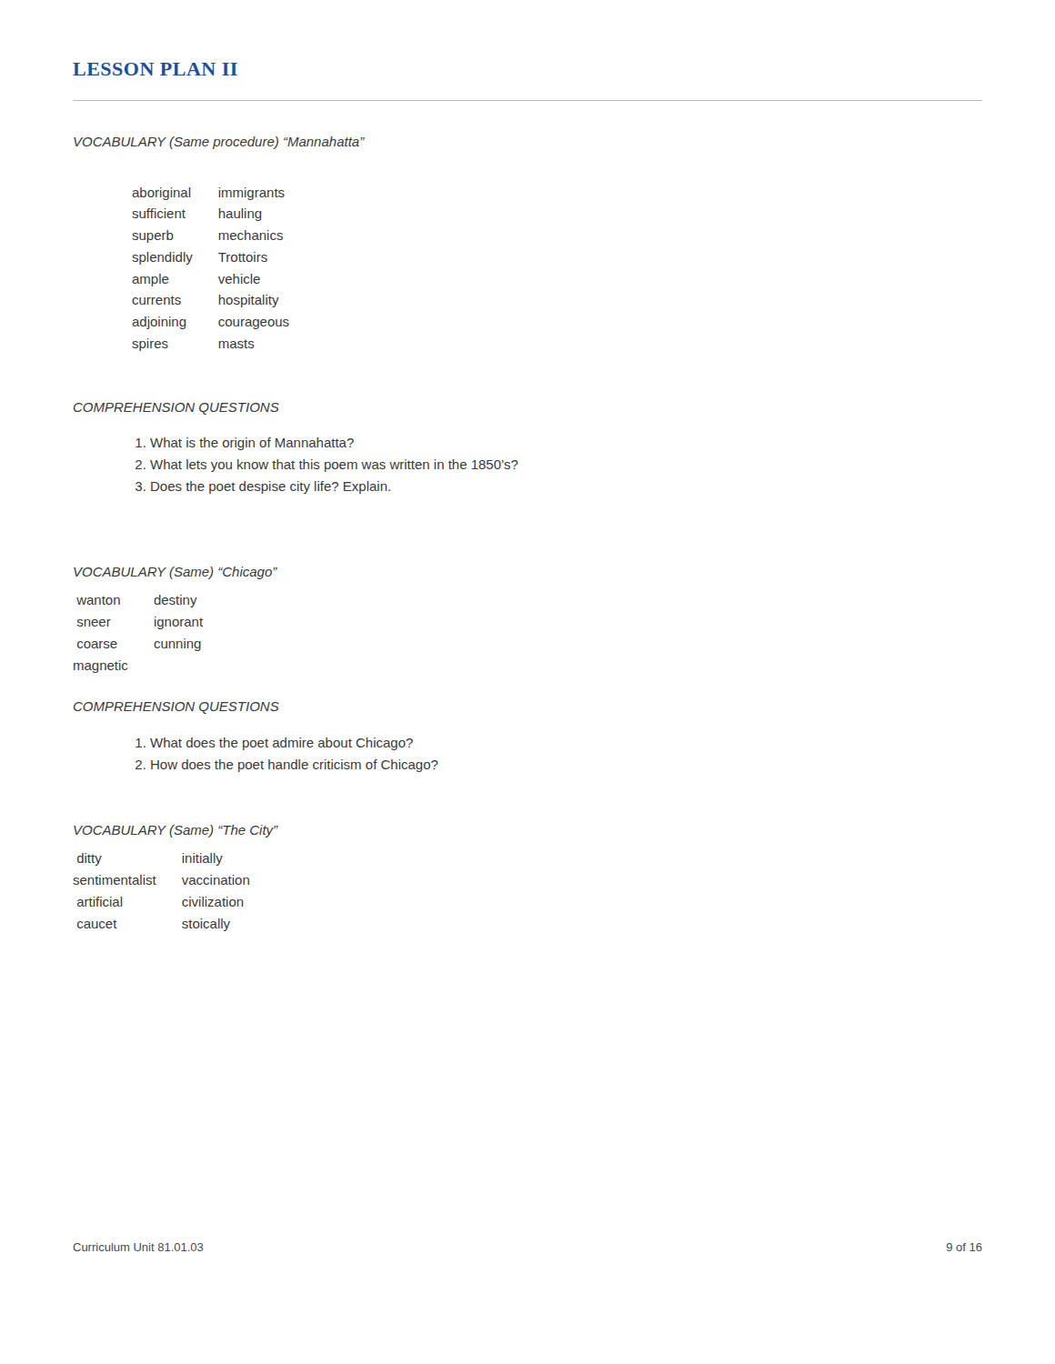LESSON PLAN II
VOCABULARY (Same procedure) “Mannahatta”
| aboriginal | immigrants |
| sufficient | hauling |
| superb | mechanics |
| splendidly | Trottoirs |
| ample | vehicle |
| currents | hospitality |
| adjoining | courageous |
| spires | masts |
COMPREHENSION QUESTIONS
What is the origin of Mannahatta?
What lets you know that this poem was written in the 1850’s?
Does the poet despise city life? Explain.
VOCABULARY (Same) “Chicago”
| wanton | destiny |
| sneer | ignorant |
| coarse | cunning |
| magnetic | |
COMPREHENSION QUESTIONS
What does the poet admire about Chicago?
How does the poet handle criticism of Chicago?
VOCABULARY (Same) “The City”
| ditty | initially |
| sentimentalist | vaccination |
| artificial | civilization |
| caucet | stoically |
Curriculum Unit 81.01.03 9 of 16